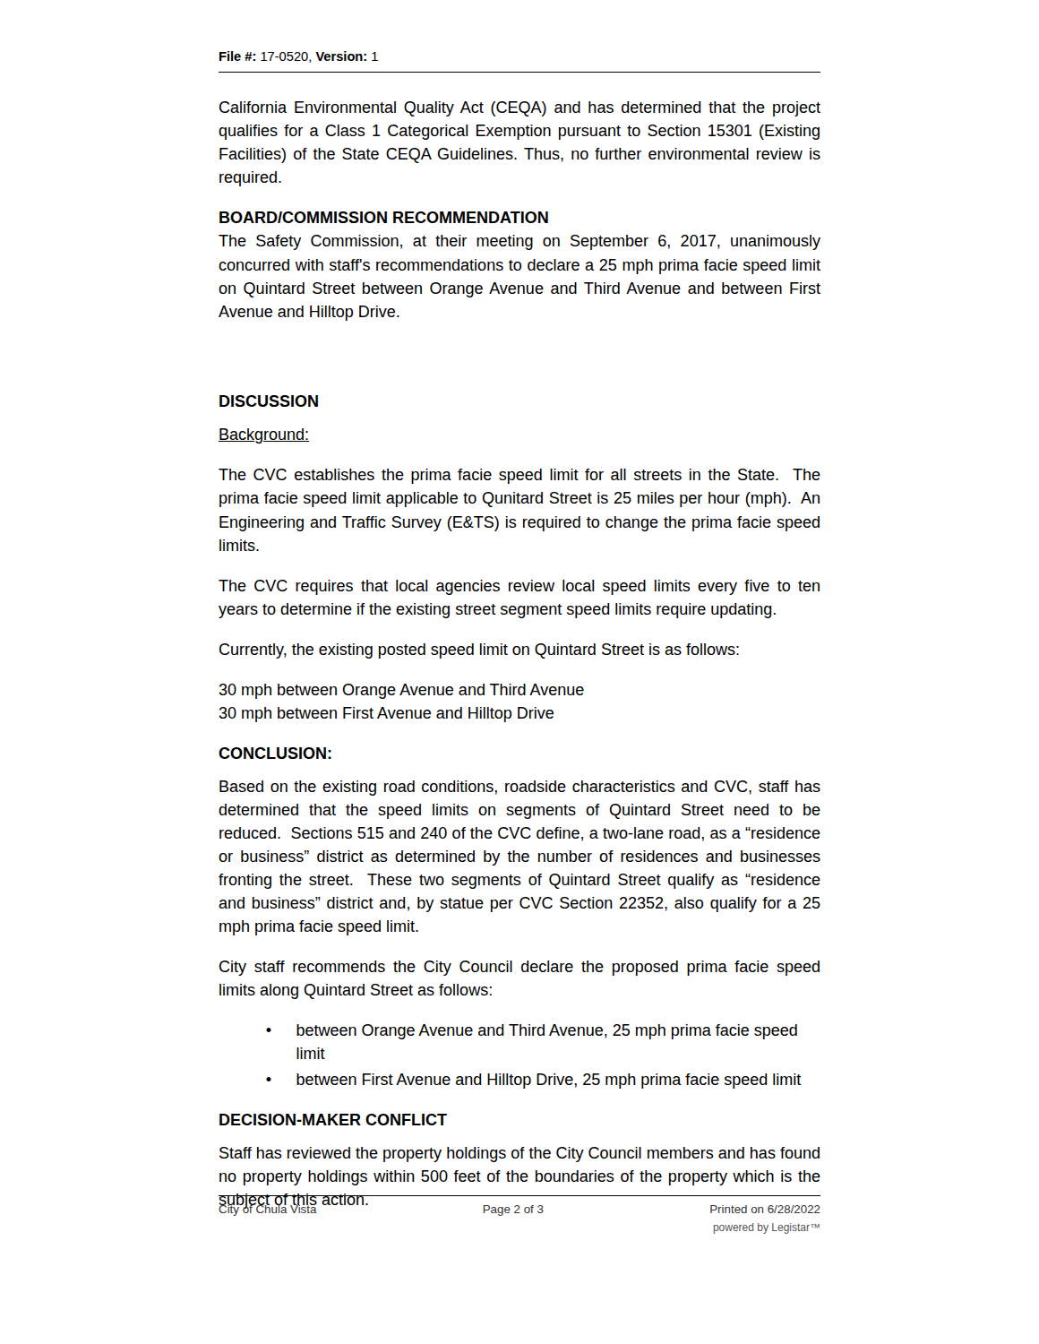File #: 17-0520, Version: 1
California Environmental Quality Act (CEQA) and has determined that the project qualifies for a Class 1 Categorical Exemption pursuant to Section 15301 (Existing Facilities) of the State CEQA Guidelines. Thus, no further environmental review is required.
BOARD/COMMISSION RECOMMENDATION
The Safety Commission, at their meeting on September 6, 2017, unanimously concurred with staff's recommendations to declare a 25 mph prima facie speed limit on Quintard Street between Orange Avenue and Third Avenue and between First Avenue and Hilltop Drive.
DISCUSSION
Background:
The CVC establishes the prima facie speed limit for all streets in the State. The prima facie speed limit applicable to Qunitard Street is 25 miles per hour (mph). An Engineering and Traffic Survey (E&TS) is required to change the prima facie speed limits.
The CVC requires that local agencies review local speed limits every five to ten years to determine if the existing street segment speed limits require updating.
Currently, the existing posted speed limit on Quintard Street is as follows:
30 mph between Orange Avenue and Third Avenue
30 mph between First Avenue and Hilltop Drive
CONCLUSION:
Based on the existing road conditions, roadside characteristics and CVC, staff has determined that the speed limits on segments of Quintard Street need to be reduced. Sections 515 and 240 of the CVC define, a two-lane road, as a “residence or business” district as determined by the number of residences and businesses fronting the street. These two segments of Quintard Street qualify as “residence and business” district and, by statue per CVC Section 22352, also qualify for a 25 mph prima facie speed limit.
City staff recommends the City Council declare the proposed prima facie speed limits along Quintard Street as follows:
between Orange Avenue and Third Avenue, 25 mph prima facie speed limit
between First Avenue and Hilltop Drive, 25 mph prima facie speed limit
DECISION-MAKER CONFLICT
Staff has reviewed the property holdings of the City Council members and has found no property holdings within 500 feet of the boundaries of the property which is the subject of this action.
City of Chula Vista
Page 2 of 3
Printed on 6/28/2022 powered by Legistar™